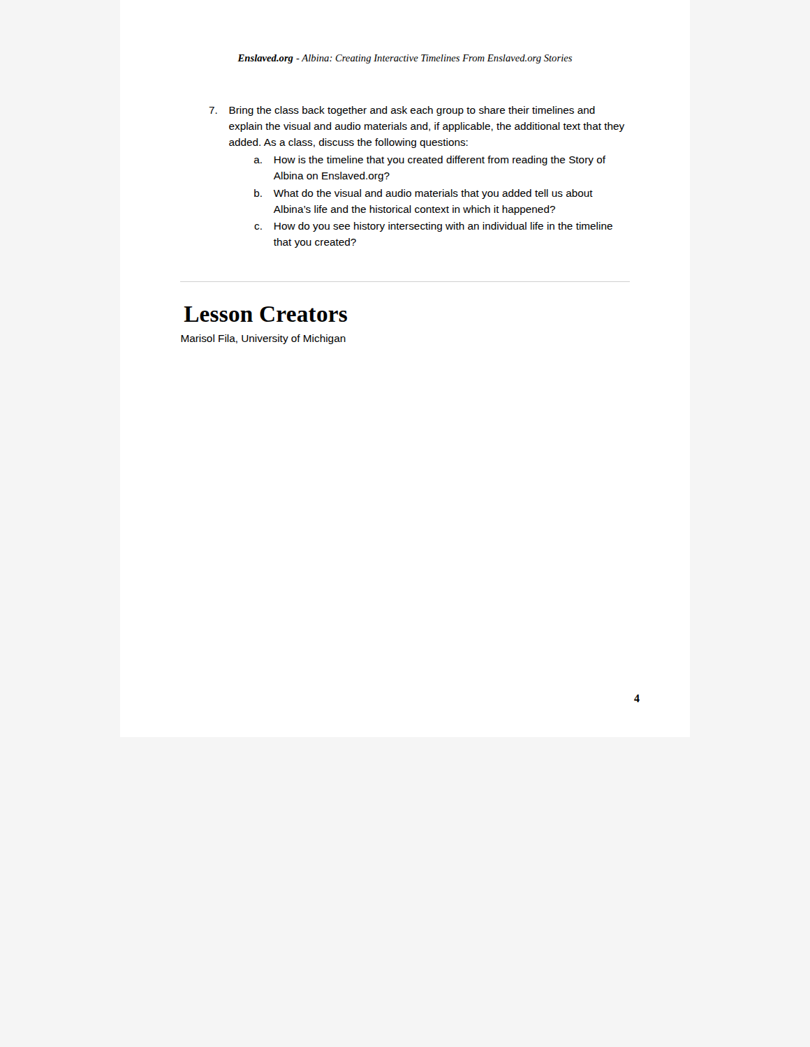Enslaved.org - Albina: Creating Interactive Timelines From Enslaved.org Stories
Bring the class back together and ask each group to share their timelines and explain the visual and audio materials and, if applicable, the additional text that they added. As a class, discuss the following questions:
How is the timeline that you created different from reading the Story of Albina on Enslaved.org?
What do the visual and audio materials that you added tell us about Albina’s life and the historical context in which it happened?
How do you see history intersecting with an individual life in the timeline that you created?
Lesson Creators
Marisol Fila, University of Michigan
4